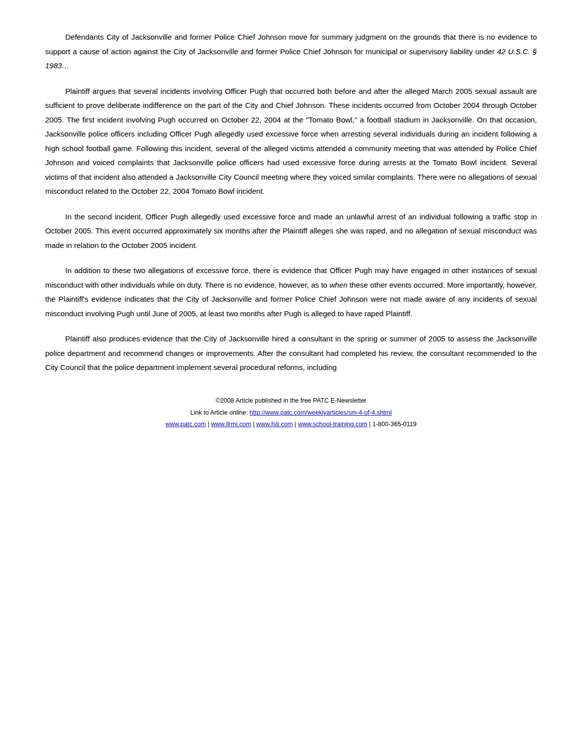Defendants City of Jacksonville and former Police Chief Johnson move for summary judgment on the grounds that there is no evidence to support a cause of action against the City of Jacksonville and former Police Chief Johnson for municipal or supervisory liability under 42 U.S.C. § 1983…
Plaintiff argues that several incidents involving Officer Pugh that occurred both before and after the alleged March 2005 sexual assault are sufficient to prove deliberate indifference on the part of the City and Chief Johnson. These incidents occurred from October 2004 through October 2005. The first incident involving Pugh occurred on October 22, 2004 at the "Tomato Bowl," a football stadium in Jacksonville. On that occasion, Jacksonville police officers including Officer Pugh allegedly used excessive force when arresting several individuals during an incident following a high school football game. Following this incident, several of the alleged victims attended a community meeting that was attended by Police Chief Johnson and voiced complaints that Jacksonville police officers had used excessive force during arrests at the Tomato Bowl incident. Several victims of that incident also attended a Jacksonville City Council meeting where they voiced similar complaints. There were no allegations of sexual misconduct related to the October 22, 2004 Tomato Bowl incident.
In the second incident, Officer Pugh allegedly used excessive force and made an unlawful arrest of an individual following a traffic stop in October 2005. This event occurred approximately six months after the Plaintiff alleges she was raped, and no allegation of sexual misconduct was made in relation to the October 2005 incident.
In addition to these two allegations of excessive force, there is evidence that Officer Pugh may have engaged in other instances of sexual misconduct with other individuals while on duty. There is no evidence, however, as to when these other events occurred. More importantly, however, the Plaintiff's evidence indicates that the City of Jacksonville and former Police Chief Johnson were not made aware of any incidents of sexual misconduct involving Pugh until June of 2005, at least two months after Pugh is alleged to have raped Plaintiff.
Plaintiff also produces evidence that the City of Jacksonville hired a consultant in the spring or summer of 2005 to assess the Jacksonville police department and recommend changes or improvements. After the consultant had completed his review, the consultant recommended to the City Council that the police department implement several procedural reforms, including
©2008 Article published in the free PATC E-Newsletter
Link to Article online: http://www.patc.com/weeklyarticles/sm-4-of-4.shtml
www.patc.com | www.llrmi.com | www.fsti.com | www.school-training.com | 1-800-365-0119